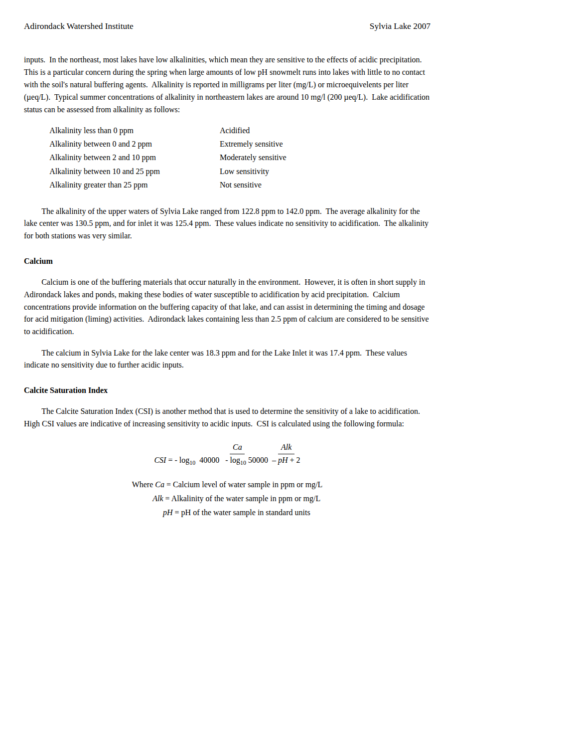Adirondack Watershed Institute
Sylvia Lake 2007
inputs. In the northeast, most lakes have low alkalinities, which mean they are sensitive to the effects of acidic precipitation. This is a particular concern during the spring when large amounts of low pH snowmelt runs into lakes with little to no contact with the soil's natural buffering agents. Alkalinity is reported in milligrams per liter (mg/L) or microequivelents per liter (µeq/L). Typical summer concentrations of alkalinity in northeastern lakes are around 10 mg/l (200 µeq/L). Lake acidification status can be assessed from alkalinity as follows:
| Alkalinity less than 0 ppm | Acidified |
| Alkalinity between 0 and 2 ppm | Extremely sensitive |
| Alkalinity between 2 and 10 ppm | Moderately sensitive |
| Alkalinity between 10 and 25 ppm | Low sensitivity |
| Alkalinity greater than 25 ppm | Not sensitive |
The alkalinity of the upper waters of Sylvia Lake ranged from 122.8 ppm to 142.0 ppm. The average alkalinity for the lake center was 130.5 ppm, and for inlet it was 125.4 ppm. These values indicate no sensitivity to acidification. The alkalinity for both stations was very similar.
Calcium
Calcium is one of the buffering materials that occur naturally in the environment. However, it is often in short supply in Adirondack lakes and ponds, making these bodies of water susceptible to acidification by acid precipitation. Calcium concentrations provide information on the buffering capacity of that lake, and can assist in determining the timing and dosage for acid mitigation (liming) activities. Adirondack lakes containing less than 2.5 ppm of calcium are considered to be sensitive to acidification.
The calcium in Sylvia Lake for the lake center was 18.3 ppm and for the Lake Inlet it was 17.4 ppm. These values indicate no sensitivity due to further acidic inputs.
Calcite Saturation Index
The Calcite Saturation Index (CSI) is another method that is used to determine the sensitivity of a lake to acidification. High CSI values are indicative of increasing sensitivity to acidic inputs. CSI is calculated using the following formula:
Ca Alk
CSI = - log10 40000 - log10 50000 – pH + 2
Where Ca = Calcium level of water sample in ppm or mg/L
Alk = Alkalinity of the water sample in ppm or mg/L
pH = pH of the water sample in standard units